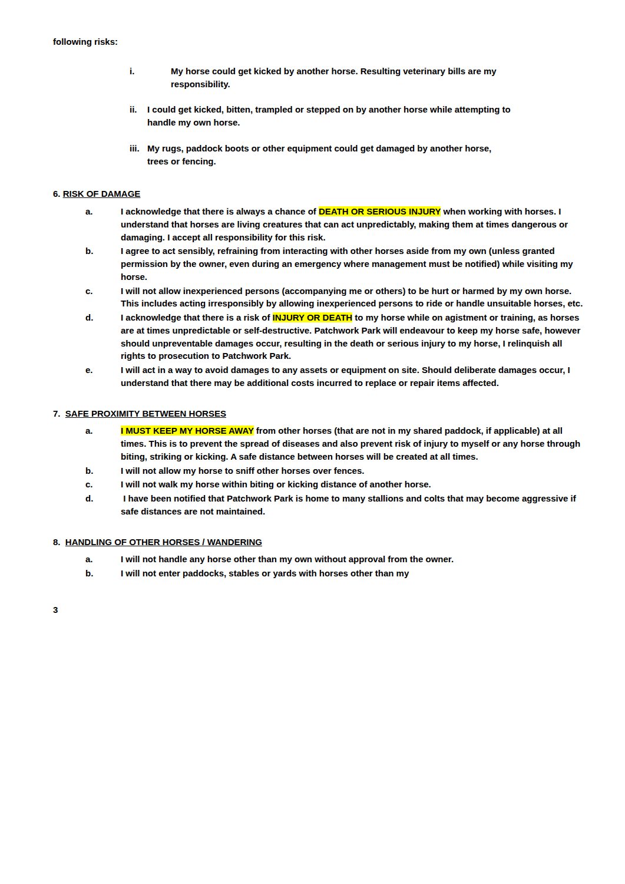following risks:
i.
My horse could get kicked by another horse. Resulting veterinary bills are my responsibility.
ii.
I could get kicked, bitten, trampled or stepped on by another horse while attempting to handle my own horse.
iii.
My rugs, paddock boots or other equipment could get damaged by another horse, trees or fencing.
6. RISK OF DAMAGE
a.
I acknowledge that there is always a chance of DEATH OR SERIOUS INJURY when working with horses. I understand that horses are living creatures that can act unpredictably, making them at times dangerous or damaging. I accept all responsibility for this risk.
b.
I agree to act sensibly, refraining from interacting with other horses aside from my own (unless granted permission by the owner, even during an emergency where management must be notified) while visiting my horse.
c.
I will not allow inexperienced persons (accompanying me or others) to be hurt or harmed by my own horse. This includes acting irresponsibly by allowing inexperienced persons to ride or handle unsuitable horses, etc.
d.
I acknowledge that there is a risk of INJURY OR DEATH to my horse while on agistment or training, as horses are at times unpredictable or self-destructive. Patchwork Park will endeavour to keep my horse safe, however should unpreventable damages occur, resulting in the death or serious injury to my horse, I relinquish all rights to prosecution to Patchwork Park.
e.
I will act in a way to avoid damages to any assets or equipment on site. Should deliberate damages occur, I understand that there may be additional costs incurred to replace or repair items affected.
7. SAFE PROXIMITY BETWEEN HORSES
a.
I MUST KEEP MY HORSE AWAY from other horses (that are not in my shared paddock, if applicable) at all times. This is to prevent the spread of diseases and also prevent risk of injury to myself or any horse through biting, striking or kicking. A safe distance between horses will be created at all times.
b.
I will not allow my horse to sniff other horses over fences.
c.
I will not walk my horse within biting or kicking distance of another horse.
d.
I have been notified that Patchwork Park is home to many stallions and colts that may become aggressive if safe distances are not maintained.
8. HANDLING OF OTHER HORSES / WANDERING
a.
I will not handle any horse other than my own without approval from the owner.
b.
I will not enter paddocks, stables or yards with horses other than my
3